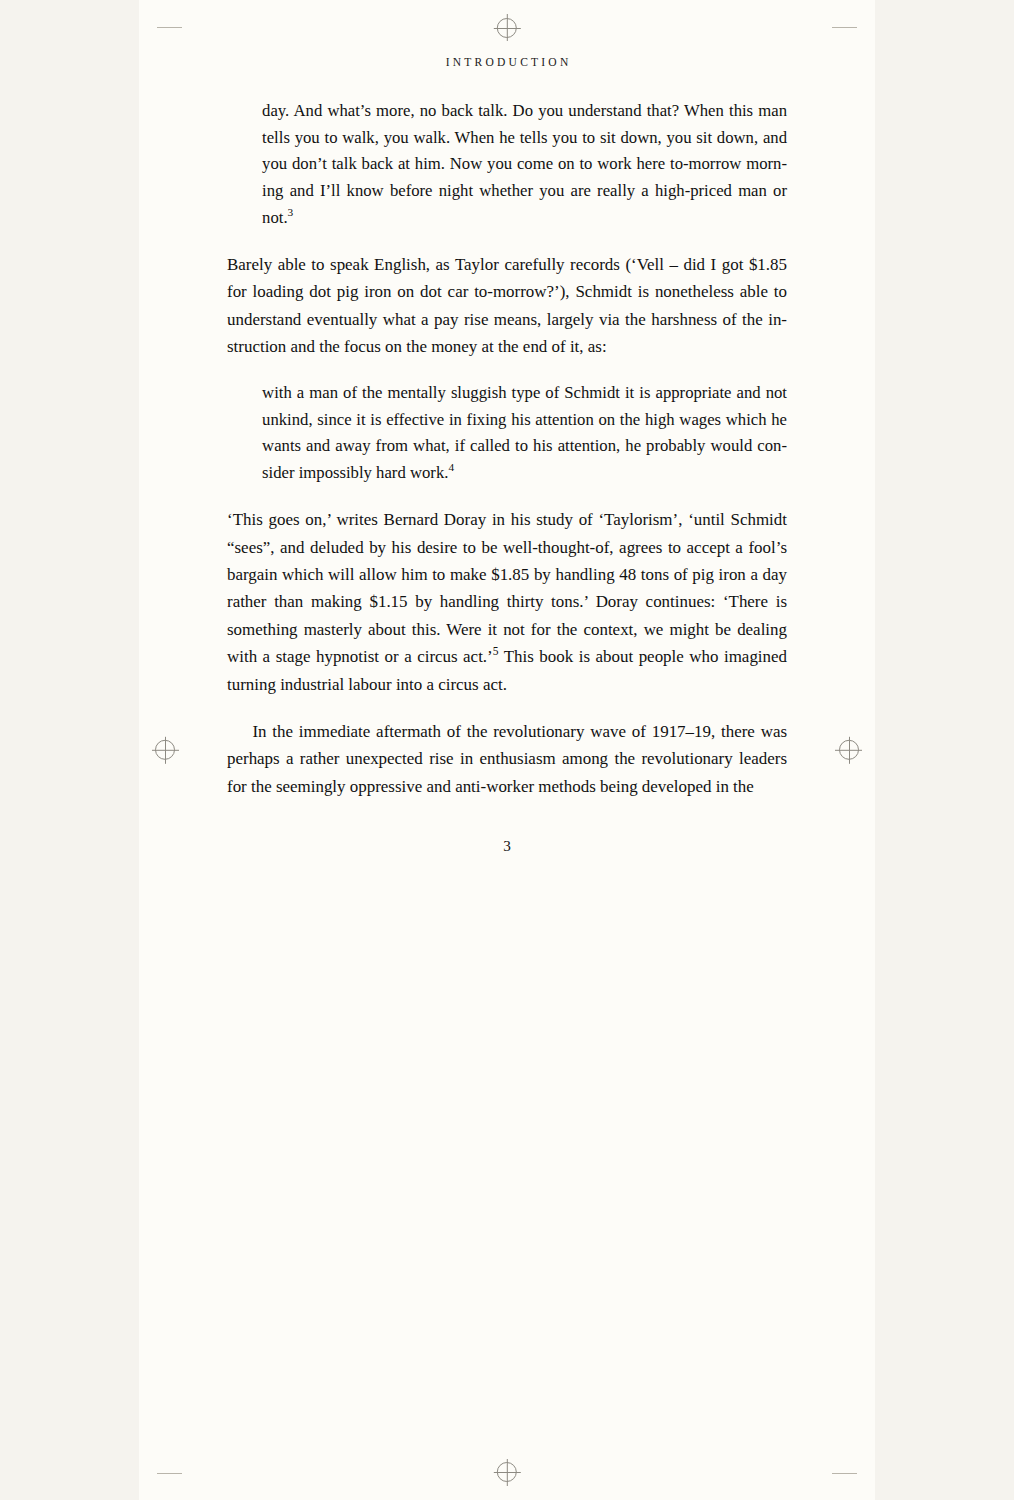Introduction
day. And what’s more, no back talk. Do you understand that? When this man tells you to walk, you walk. When he tells you to sit down, you sit down, and you don’t talk back at him. Now you come on to work here to-morrow morning and I’ll know before night whether you are really a high-priced man or not.3
Barely able to speak English, as Taylor carefully records (‘Vell – did I got $1.85 for loading dot pig iron on dot car to-morrow?’), Schmidt is nonetheless able to understand eventually what a pay rise means, largely via the harshness of the instruction and the focus on the money at the end of it, as:
with a man of the mentally sluggish type of Schmidt it is appropriate and not unkind, since it is effective in fixing his attention on the high wages which he wants and away from what, if called to his attention, he probably would consider impossibly hard work.4
‘This goes on,’ writes Bernard Doray in his study of ‘Taylorism’, ‘until Schmidt “sees”, and deluded by his desire to be well-thought-of, agrees to accept a fool’s bargain which will allow him to make $1.85 by handling 48 tons of pig iron a day rather than making $1.15 by handling thirty tons.’ Doray continues: ‘There is something masterly about this. Were it not for the context, we might be dealing with a stage hypnotist or a circus act.’5 This book is about people who imagined turning industrial labour into a circus act.
In the immediate aftermath of the revolutionary wave of 1917–19, there was perhaps a rather unexpected rise in enthusiasm among the revolutionary leaders for the seemingly oppressive and anti-worker methods being developed in the
3